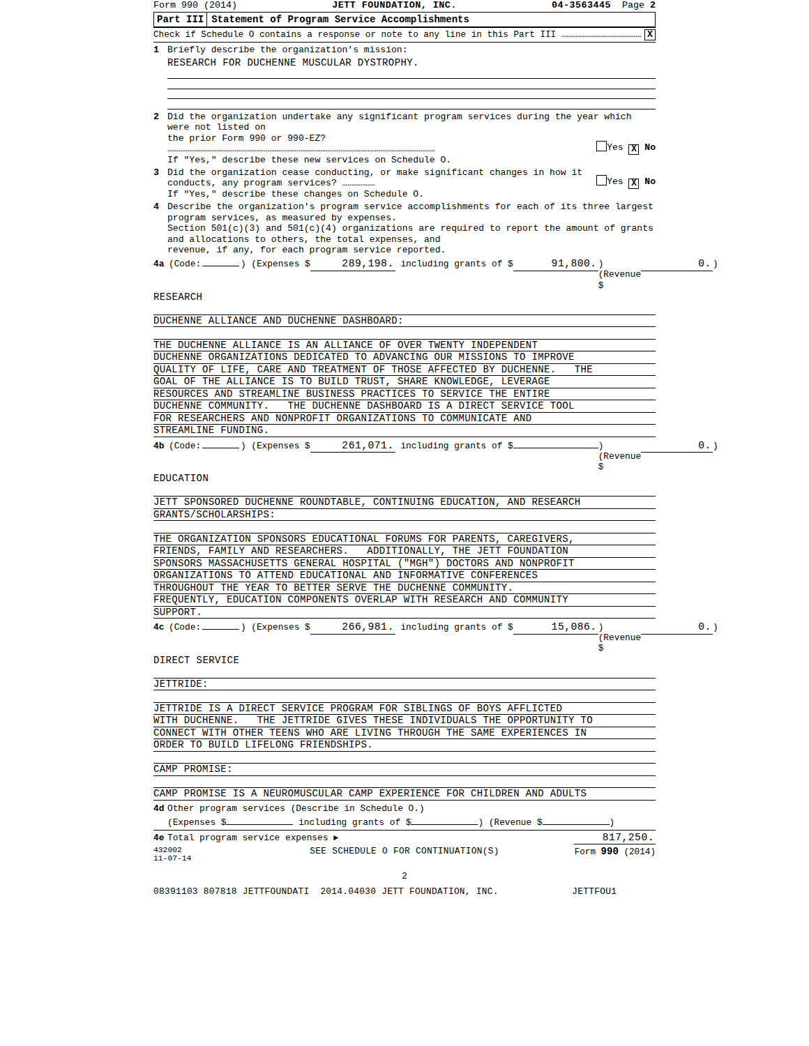Form 990 (2014)
JETT FOUNDATION, INC.
04-3563445 Page 2
Part III
Statement of Program Service Accomplishments
Check if Schedule O contains a response or note to any line in this Part III ……………………………………………………………………………………………………
X
1
Briefly describe the organization's mission:
RESEARCH FOR DUCHENNE MUSCULAR DYSTROPHY.
2
Did the organization undertake any significant program services during the year which were not listed on
the prior Form 990 or 990-EZ? …………………………………………………………………………………………………………………………………
Yes X No
If "Yes," describe these new services on Schedule O.
3
Did the organization cease conducting, or make significant changes in how it conducts, any program services? ………………
Yes X No
If "Yes," describe these changes on Schedule O.
4
Describe the organization's program service accomplishments for each of its three largest program services, as measured by expenses.
Section 501(c)(3) and 501(c)(4) organizations are required to report the amount of grants and allocations to others, the total expenses, and
revenue, if any, for each program service reported.
4a
(Code: ) (Expenses $
289,198.
including grants of $
91,800.
) (Revenue $
0.
)
RESEARCH
DUCHENNE ALLIANCE AND DUCHENNE DASHBOARD:
THE DUCHENNE ALLIANCE IS AN ALLIANCE OF OVER TWENTY INDEPENDENT
DUCHENNE ORGANIZATIONS DEDICATED TO ADVANCING OUR MISSIONS TO IMPROVE
QUALITY OF LIFE, CARE AND TREATMENT OF THOSE AFFECTED BY DUCHENNE. THE
GOAL OF THE ALLIANCE IS TO BUILD TRUST, SHARE KNOWLEDGE, LEVERAGE
RESOURCES AND STREAMLINE BUSINESS PRACTICES TO SERVICE THE ENTIRE
DUCHENNE COMMUNITY. THE DUCHENNE DASHBOARD IS A DIRECT SERVICE TOOL
FOR RESEARCHERS AND NONPROFIT ORGANIZATIONS TO COMMUNICATE AND
STREAMLINE FUNDING.
4b
(Code: ) (Expenses $
261,071.
including grants of $
) (Revenue $
0.
)
EDUCATION
JETT SPONSORED DUCHENNE ROUNDTABLE, CONTINUING EDUCATION, AND RESEARCH
GRANTS/SCHOLARSHIPS:
THE ORGANIZATION SPONSORS EDUCATIONAL FORUMS FOR PARENTS, CAREGIVERS,
FRIENDS, FAMILY AND RESEARCHERS. ADDITIONALLY, THE JETT FOUNDATION
SPONSORS MASSACHUSETTS GENERAL HOSPITAL ("MGH") DOCTORS AND NONPROFIT
ORGANIZATIONS TO ATTEND EDUCATIONAL AND INFORMATIVE CONFERENCES
THROUGHOUT THE YEAR TO BETTER SERVE THE DUCHENNE COMMUNITY.
FREQUENTLY, EDUCATION COMPONENTS OVERLAP WITH RESEARCH AND COMMUNITY
SUPPORT.
4c
(Code: ) (Expenses $
266,981.
including grants of $
15,086.
) (Revenue $
0.
)
DIRECT SERVICE
JETTRIDE:
JETTRIDE IS A DIRECT SERVICE PROGRAM FOR SIBLINGS OF BOYS AFFLICTED
WITH DUCHENNE. THE JETTRIDE GIVES THESE INDIVIDUALS THE OPPORTUNITY TO
CONNECT WITH OTHER TEENS WHO ARE LIVING THROUGH THE SAME EXPERIENCES IN
ORDER TO BUILD LIFELONG FRIENDSHIPS.
CAMP PROMISE:
CAMP PROMISE IS A NEUROMUSCULAR CAMP EXPERIENCE FOR CHILDREN AND ADULTS
4d
Other program services (Describe in Schedule O.)
(Expenses $ including grants of $ ) (Revenue $ )
4e
Total program service expenses ►
817,250.
432002
11-07-14
SEE SCHEDULE O FOR CONTINUATION(S)
Form 990 (2014)
2
08391103 807818 JETTFOUNDATI 2014.04030 JETT FOUNDATION, INC. JETTFOU1